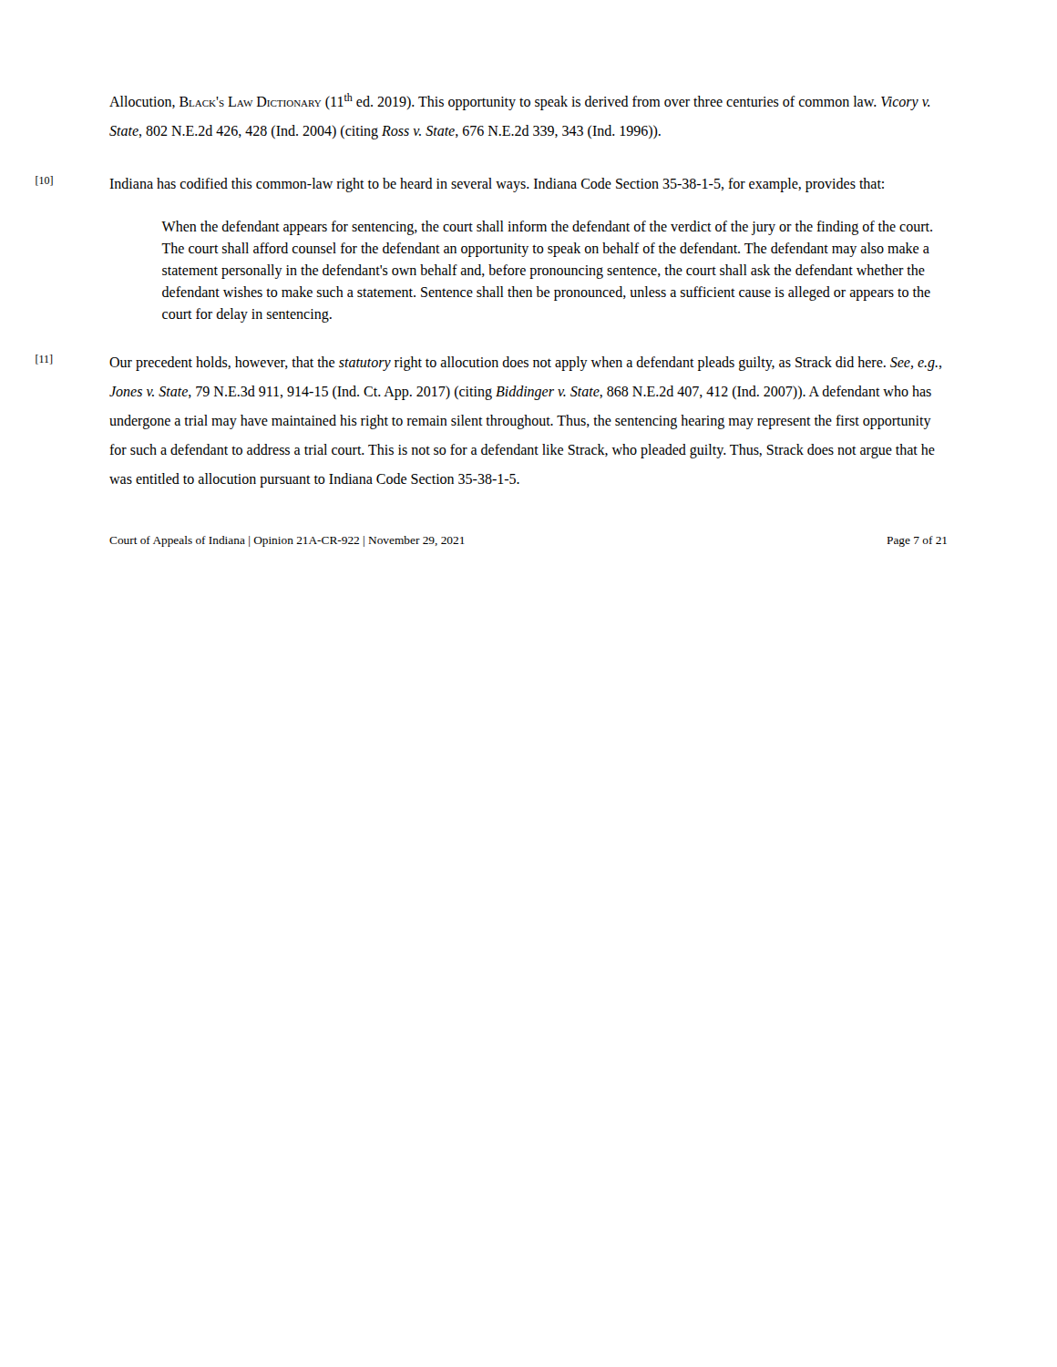Allocution, Black's Law Dictionary (11th ed. 2019). This opportunity to speak is derived from over three centuries of common law. Vicory v. State, 802 N.E.2d 426, 428 (Ind. 2004) (citing Ross v. State, 676 N.E.2d 339, 343 (Ind. 1996)).
[10] Indiana has codified this common-law right to be heard in several ways. Indiana Code Section 35-38-1-5, for example, provides that:
When the defendant appears for sentencing, the court shall inform the defendant of the verdict of the jury or the finding of the court. The court shall afford counsel for the defendant an opportunity to speak on behalf of the defendant. The defendant may also make a statement personally in the defendant's own behalf and, before pronouncing sentence, the court shall ask the defendant whether the defendant wishes to make such a statement. Sentence shall then be pronounced, unless a sufficient cause is alleged or appears to the court for delay in sentencing.
[11] Our precedent holds, however, that the statutory right to allocution does not apply when a defendant pleads guilty, as Strack did here. See, e.g., Jones v. State, 79 N.E.3d 911, 914-15 (Ind. Ct. App. 2017) (citing Biddinger v. State, 868 N.E.2d 407, 412 (Ind. 2007)). A defendant who has undergone a trial may have maintained his right to remain silent throughout. Thus, the sentencing hearing may represent the first opportunity for such a defendant to address a trial court. This is not so for a defendant like Strack, who pleaded guilty. Thus, Strack does not argue that he was entitled to allocution pursuant to Indiana Code Section 35-38-1-5.
Court of Appeals of Indiana | Opinion 21A-CR-922 | November 29, 2021 Page 7 of 21